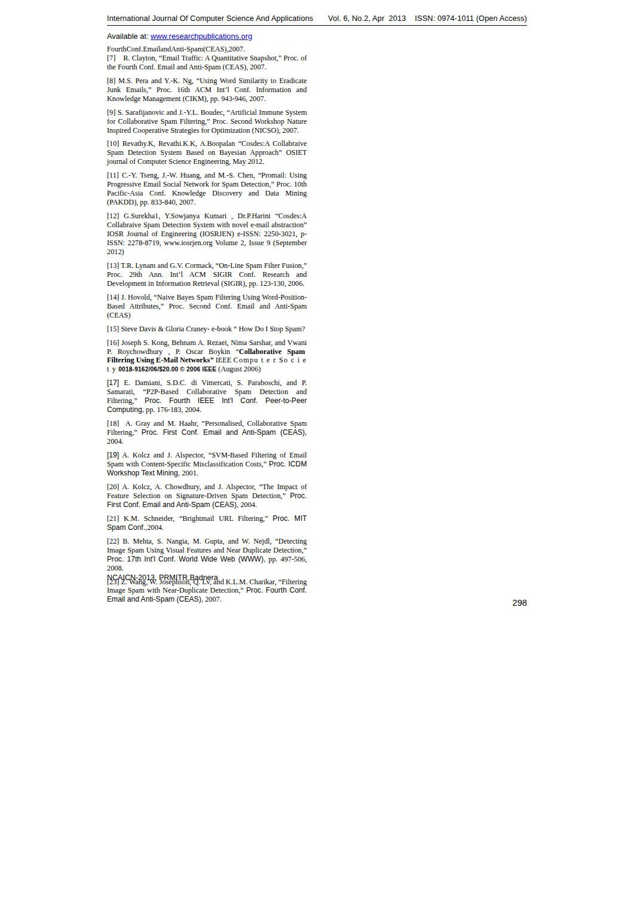International Journal Of Computer Science And Applications Vol. 6, No.2, Apr 2013 ISSN: 0974-1011 (Open Access)
Available at: www.researchpublications.org
Fourth Conf. Email and Anti-Spam(CEAS), 2007. [7] R. Clayton, “Email Traffic: A Quantitative Snapshot,” Proc. of the Fourth Conf. Email and Anti-Spam (CEAS), 2007.
[8] M.S. Pera and Y.-K. Ng, “Using Word Similarity to Eradicate Junk Emails,” Proc. 16th ACM Int’l Conf. Information and Knowledge Management (CIKM), pp. 943-946, 2007.
[9] S. Sarafijanovic and J.-Y.L. Boudec, “Artificial Immune System for Collaborative Spam Filtering,” Proc. Second Workshop Nature Inspired Cooperative Strategies for Optimization (NICSO), 2007.
[10] Revathy.K, Revathi.K.K, A.Boopalan “Cosdes:A Collabraive Spam Detection System Based on Bayesian Approach” OSIET journal of Computer Science Engineering, May 2012.
[11] C.-Y. Tseng, J.-W. Huang, and M.-S. Chen, “Promail: Using Progressive Email Social Network for Spam Detection,” Proc. 10th Pacific-Asia Conf. Knowledge Discovery and Data Mining (PAKDD), pp. 833-840, 2007.
[12] G.Surekha1, Y.Sowjanya Kumari , Dr.P.Harini “Cosdes:A Collabraive Spam Detection System with novel e-mail abstraction” IOSR Journal of Engineering (IOSRJEN) e-ISSN: 2250-3021, p-ISSN: 2278-8719, www.iosrjen.org Volume 2, Issue 9 (September 2012)
[13] T.R. Lynam and G.V. Cormack, “On-Line Spam Filter Fusion,” Proc. 29th Ann. Int’l ACM SIGIR Conf. Research and Development in Information Retrieval (SIGIR), pp. 123-130, 2006.
[14] J. Hovold, “Naive Bayes Spam Filtering Using Word-Position-Based Attributes,” Proc. Second Conf. Email and Anti-Spam (CEAS)
[15] Steve Davis & Gloria Craney- e-book “ How Do I Stop Spam?
[16] Joseph S. Kong, Behnam A. Rezaei, Nima Sarshar, and Vwani P. Roychowdhury , P. Oscar Boykin “Collaborative Spam Filtering Using E-Mail Networks” IEEE Compu t e r So c i e t y 0018-9162/06/$20.00 © 2006 IEEE (August 2006)
[17] E. Damiani, S.D.C. di Vimercati, S. Paraboschi, and P. Samarati, “P2P-Based Collaborative Spam Detection and Filtering,” Proc. Fourth IEEE Int'l Conf. Peer-to-Peer Computing, pp. 176-183, 2004.
[18] A. Gray and M. Haahr, “Personalised, Collaborative Spam Filtering,” Proc. First Conf. Email and Anti-Spam (CEAS), 2004.
[19] A. Kolcz and J. Alspector, “SVM-Based Filtering of Email Spam with Content-Specific Misclassification Costs,” Proc. ICDM Workshop Text Mining, 2001.
[20] A. Kolcz, A. Chowdhury, and J. Alspector, “The Impact of Feature Selection on Signature-Driven Spam Detection,” Proc. First Conf. Email and Anti-Spam (CEAS), 2004.
[21] K.M. Schneider, “Brightmail URL Filtering,” Proc. MIT Spam Conf., 2004.
[22] B. Mehta, S. Nangia, M. Gupta, and W. Nejdl, “Detecting Image Spam Using Visual Features and Near Duplicate Detection,” Proc. 17th Int'l Conf. World Wide Web (WWW), pp. 497-506, 2008.
[23] Z. Wang, W. Josephson, Q. Lv, and K.L.M. Charikar, “Filtering Image Spam with Near-Duplicate Detection,” Proc. Fourth Conf. Email and Anti-Spam (CEAS), 2007.
NCAICN-2013, PRMITR,Badnera
298